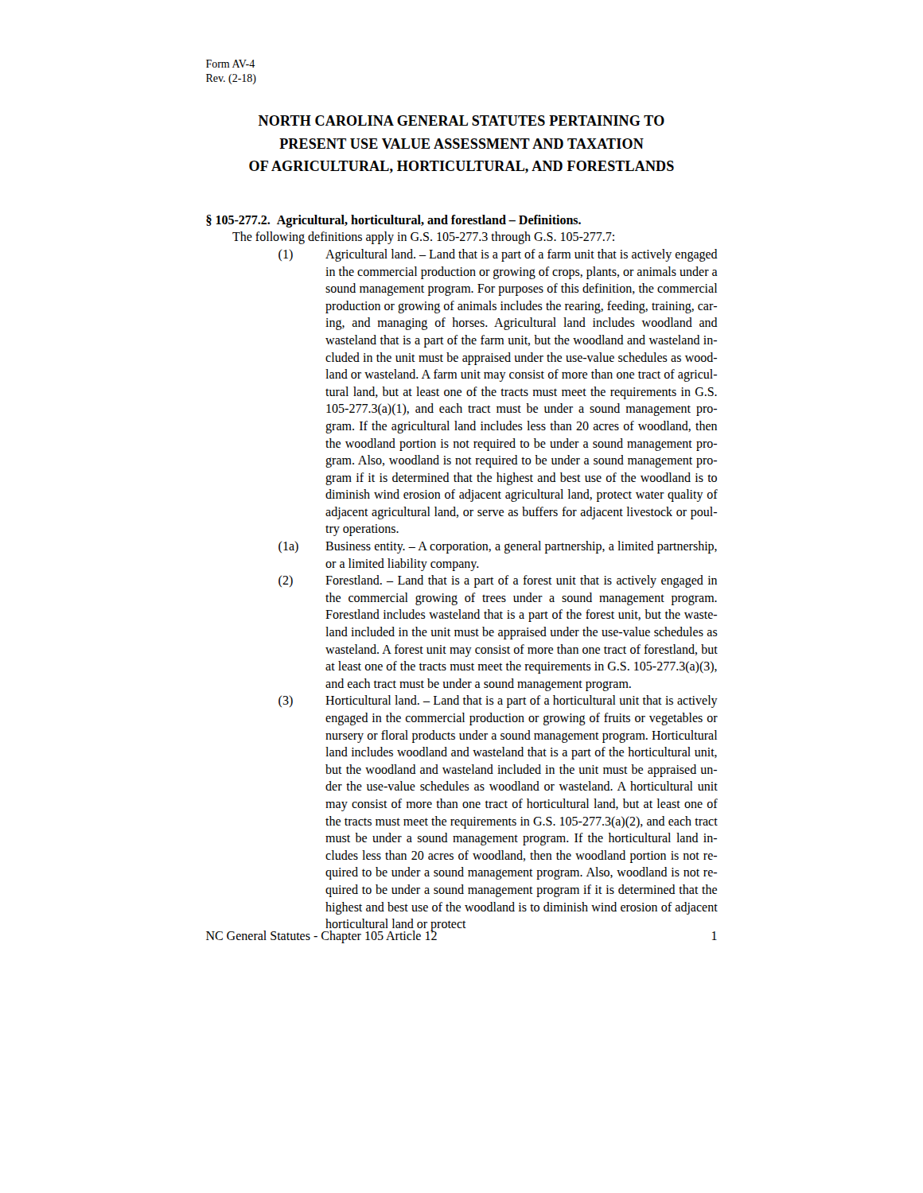Form AV-4
Rev. (2-18)
NORTH CAROLINA GENERAL STATUTES PERTAINING TO PRESENT USE VALUE ASSESSMENT AND TAXATION OF AGRICULTURAL, HORTICULTURAL, AND FORESTLANDS
§ 105-277.2. Agricultural, horticultural, and forestland – Definitions.
The following definitions apply in G.S. 105-277.3 through G.S. 105-277.7:
(1)
Agricultural land. – Land that is a part of a farm unit that is actively engaged in the commercial production or growing of crops, plants, or animals under a sound management program. For purposes of this definition, the commercial production or growing of animals includes the rearing, feeding, training, caring, and managing of horses. Agricultural land includes woodland and wasteland that is a part of the farm unit, but the woodland and wasteland included in the unit must be appraised under the use-value schedules as woodland or wasteland. A farm unit may consist of more than one tract of agricultural land, but at least one of the tracts must meet the requirements in G.S. 105-277.3(a)(1), and each tract must be under a sound management program. If the agricultural land includes less than 20 acres of woodland, then the woodland portion is not required to be under a sound management program. Also, woodland is not required to be under a sound management program if it is determined that the highest and best use of the woodland is to diminish wind erosion of adjacent agricultural land, protect water quality of adjacent agricultural land, or serve as buffers for adjacent livestock or poultry operations.
(1a)
Business entity. – A corporation, a general partnership, a limited partnership, or a limited liability company.
(2)
Forestland. – Land that is a part of a forest unit that is actively engaged in the commercial growing of trees under a sound management program. Forestland includes wasteland that is a part of the forest unit, but the wasteland included in the unit must be appraised under the use-value schedules as wasteland. A forest unit may consist of more than one tract of forestland, but at least one of the tracts must meet the requirements in G.S. 105-277.3(a)(3), and each tract must be under a sound management program.
(3)
Horticultural land. – Land that is a part of a horticultural unit that is actively engaged in the commercial production or growing of fruits or vegetables or nursery or floral products under a sound management program. Horticultural land includes woodland and wasteland that is a part of the horticultural unit, but the woodland and wasteland included in the unit must be appraised under the use-value schedules as woodland or wasteland. A horticultural unit may consist of more than one tract of horticultural land, but at least one of the tracts must meet the requirements in G.S. 105-277.3(a)(2), and each tract must be under a sound management program. If the horticultural land includes less than 20 acres of woodland, then the woodland portion is not required to be under a sound management program. Also, woodland is not required to be under a sound management program if it is determined that the highest and best use of the woodland is to diminish wind erosion of adjacent horticultural land or protect
NC General Statutes - Chapter 105 Article 12 1